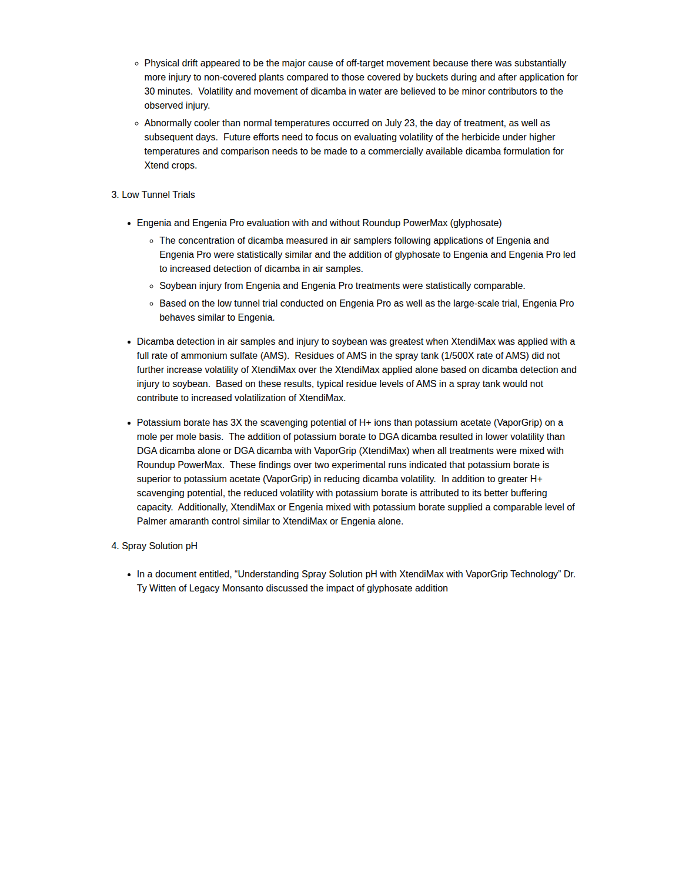Physical drift appeared to be the major cause of off-target movement because there was substantially more injury to non-covered plants compared to those covered by buckets during and after application for 30 minutes. Volatility and movement of dicamba in water are believed to be minor contributors to the observed injury.
Abnormally cooler than normal temperatures occurred on July 23, the day of treatment, as well as subsequent days. Future efforts need to focus on evaluating volatility of the herbicide under higher temperatures and comparison needs to be made to a commercially available dicamba formulation for Xtend crops.
Low Tunnel Trials
Engenia and Engenia Pro evaluation with and without Roundup PowerMax (glyphosate)
The concentration of dicamba measured in air samplers following applications of Engenia and Engenia Pro were statistically similar and the addition of glyphosate to Engenia and Engenia Pro led to increased detection of dicamba in air samples.
Soybean injury from Engenia and Engenia Pro treatments were statistically comparable.
Based on the low tunnel trial conducted on Engenia Pro as well as the large-scale trial, Engenia Pro behaves similar to Engenia.
Dicamba detection in air samples and injury to soybean was greatest when XtendiMax was applied with a full rate of ammonium sulfate (AMS). Residues of AMS in the spray tank (1/500X rate of AMS) did not further increase volatility of XtendiMax over the XtendiMax applied alone based on dicamba detection and injury to soybean. Based on these results, typical residue levels of AMS in a spray tank would not contribute to increased volatilization of XtendiMax.
Potassium borate has 3X the scavenging potential of H+ ions than potassium acetate (VaporGrip) on a mole per mole basis. The addition of potassium borate to DGA dicamba resulted in lower volatility than DGA dicamba alone or DGA dicamba with VaporGrip (XtendiMax) when all treatments were mixed with Roundup PowerMax. These findings over two experimental runs indicated that potassium borate is superior to potassium acetate (VaporGrip) in reducing dicamba volatility. In addition to greater H+ scavenging potential, the reduced volatility with potassium borate is attributed to its better buffering capacity. Additionally, XtendiMax or Engenia mixed with potassium borate supplied a comparable level of Palmer amaranth control similar to XtendiMax or Engenia alone.
Spray Solution pH
In a document entitled, “Understanding Spray Solution pH with XtendiMax with VaporGrip Technology” Dr. Ty Witten of Legacy Monsanto discussed the impact of glyphosate addition